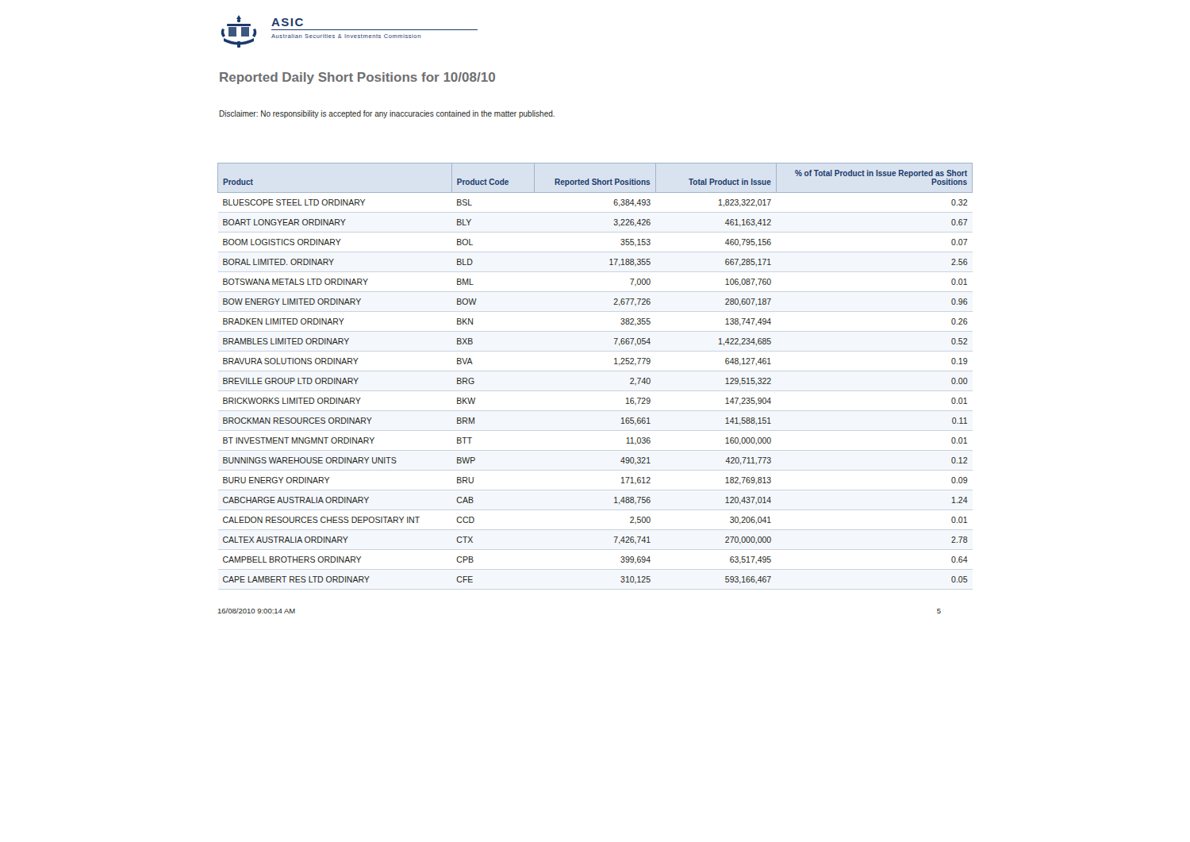ASIC
Australian Securities & Investments Commission
Reported Daily Short Positions for 10/08/10
Disclaimer: No responsibility is accepted for any inaccuracies contained in the matter published.
| Product | Product Code | Reported Short Positions | Total Product in Issue | % of Total Product in Issue Reported as Short Positions |
| --- | --- | --- | --- | --- |
| BLUESCOPE STEEL LTD ORDINARY | BSL | 6,384,493 | 1,823,322,017 | 0.32 |
| BOART LONGYEAR ORDINARY | BLY | 3,226,426 | 461,163,412 | 0.67 |
| BOOM LOGISTICS ORDINARY | BOL | 355,153 | 460,795,156 | 0.07 |
| BORAL LIMITED. ORDINARY | BLD | 17,188,355 | 667,285,171 | 2.56 |
| BOTSWANA METALS LTD ORDINARY | BML | 7,000 | 106,087,760 | 0.01 |
| BOW ENERGY LIMITED ORDINARY | BOW | 2,677,726 | 280,607,187 | 0.96 |
| BRADKEN LIMITED ORDINARY | BKN | 382,355 | 138,747,494 | 0.26 |
| BRAMBLES LIMITED ORDINARY | BXB | 7,667,054 | 1,422,234,685 | 0.52 |
| BRAVURA SOLUTIONS ORDINARY | BVA | 1,252,779 | 648,127,461 | 0.19 |
| BREVILLE GROUP LTD ORDINARY | BRG | 2,740 | 129,515,322 | 0.00 |
| BRICKWORKS LIMITED ORDINARY | BKW | 16,729 | 147,235,904 | 0.01 |
| BROCKMAN RESOURCES ORDINARY | BRM | 165,661 | 141,588,151 | 0.11 |
| BT INVESTMENT MNGMNT ORDINARY | BTT | 11,036 | 160,000,000 | 0.01 |
| BUNNINGS WAREHOUSE ORDINARY UNITS | BWP | 490,321 | 420,711,773 | 0.12 |
| BURU ENERGY ORDINARY | BRU | 171,612 | 182,769,813 | 0.09 |
| CABCHARGE AUSTRALIA ORDINARY | CAB | 1,488,756 | 120,437,014 | 1.24 |
| CALEDON RESOURCES CHESS DEPOSITARY INT | CCD | 2,500 | 30,206,041 | 0.01 |
| CALTEX AUSTRALIA ORDINARY | CTX | 7,426,741 | 270,000,000 | 2.78 |
| CAMPBELL BROTHERS ORDINARY | CPB | 399,694 | 63,517,495 | 0.64 |
| CAPE LAMBERT RES LTD ORDINARY | CFE | 310,125 | 593,166,467 | 0.05 |
16/08/2010 9:00:14 AM
5